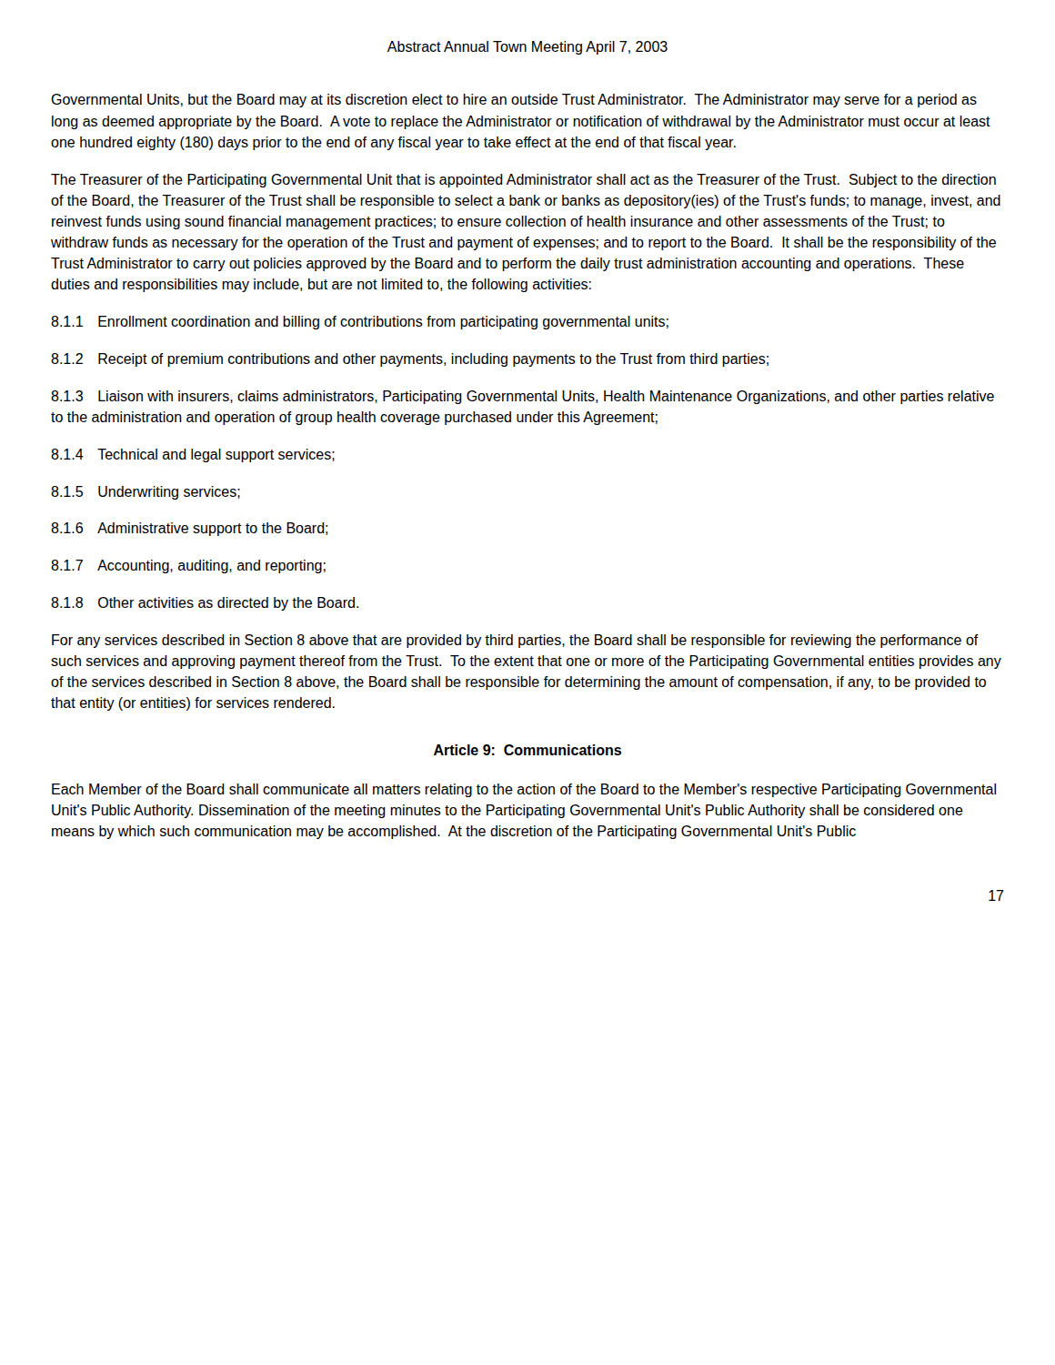Abstract Annual Town Meeting April 7, 2003
Governmental Units, but the Board may at its discretion elect to hire an outside Trust Administrator. The Administrator may serve for a period as long as deemed appropriate by the Board. A vote to replace the Administrator or notification of withdrawal by the Administrator must occur at least one hundred eighty (180) days prior to the end of any fiscal year to take effect at the end of that fiscal year.
The Treasurer of the Participating Governmental Unit that is appointed Administrator shall act as the Treasurer of the Trust. Subject to the direction of the Board, the Treasurer of the Trust shall be responsible to select a bank or banks as depository(ies) of the Trust's funds; to manage, invest, and reinvest funds using sound financial management practices; to ensure collection of health insurance and other assessments of the Trust; to withdraw funds as necessary for the operation of the Trust and payment of expenses; and to report to the Board. It shall be the responsibility of the Trust Administrator to carry out policies approved by the Board and to perform the daily trust administration accounting and operations. These duties and responsibilities may include, but are not limited to, the following activities:
8.1.1 Enrollment coordination and billing of contributions from participating governmental units;
8.1.2 Receipt of premium contributions and other payments, including payments to the Trust from third parties;
8.1.3 Liaison with insurers, claims administrators, Participating Governmental Units, Health Maintenance Organizations, and other parties relative to the administration and operation of group health coverage purchased under this Agreement;
8.1.4 Technical and legal support services;
8.1.5 Underwriting services;
8.1.6 Administrative support to the Board;
8.1.7 Accounting, auditing, and reporting;
8.1.8 Other activities as directed by the Board.
For any services described in Section 8 above that are provided by third parties, the Board shall be responsible for reviewing the performance of such services and approving payment thereof from the Trust. To the extent that one or more of the Participating Governmental entities provides any of the services described in Section 8 above, the Board shall be responsible for determining the amount of compensation, if any, to be provided to that entity (or entities) for services rendered.
Article 9: Communications
Each Member of the Board shall communicate all matters relating to the action of the Board to the Member's respective Participating Governmental Unit's Public Authority. Dissemination of the meeting minutes to the Participating Governmental Unit's Public Authority shall be considered one means by which such communication may be accomplished. At the discretion of the Participating Governmental Unit's Public
17